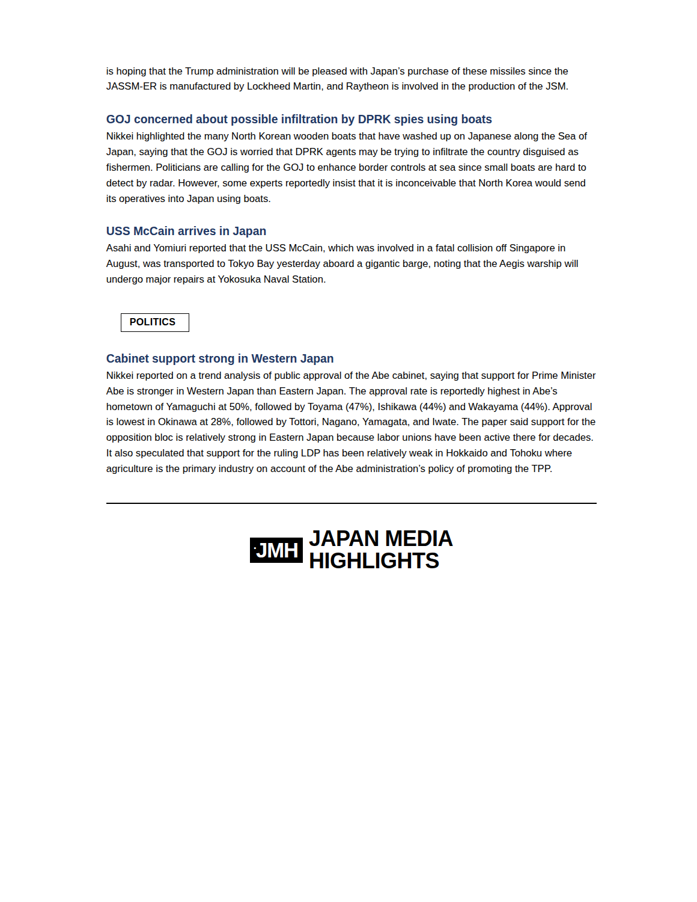is hoping that the Trump administration will be pleased with Japan’s purchase of these missiles since the JASSM-ER is manufactured by Lockheed Martin, and Raytheon is involved in the production of the JSM.
GOJ concerned about possible infiltration by DPRK spies using boats
Nikkei highlighted the many North Korean wooden boats that have washed up on Japanese along the Sea of Japan, saying that the GOJ is worried that DPRK agents may be trying to infiltrate the country disguised as fishermen. Politicians are calling for the GOJ to enhance border controls at sea since small boats are hard to detect by radar. However, some experts reportedly insist that it is inconceivable that North Korea would send its operatives into Japan using boats.
USS McCain arrives in Japan
Asahi and Yomiuri reported that the USS McCain, which was involved in a fatal collision off Singapore in August, was transported to Tokyo Bay yesterday aboard a gigantic barge, noting that the Aegis warship will undergo major repairs at Yokosuka Naval Station.
POLITICS
Cabinet support strong in Western Japan
Nikkei reported on a trend analysis of public approval of the Abe cabinet, saying that support for Prime Minister Abe is stronger in Western Japan than Eastern Japan. The approval rate is reportedly highest in Abe’s hometown of Yamaguchi at 50%, followed by Toyama (47%), Ishikawa (44%) and Wakayama (44%). Approval is lowest in Okinawa at 28%, followed by Tottori, Nagano, Yamagata, and Iwate. The paper said support for the opposition bloc is relatively strong in Eastern Japan because labor unions have been active there for decades. It also speculated that support for the ruling LDP has been relatively weak in Hokkaido and Tohoku where agriculture is the primary industry on account of the Abe administration’s policy of promoting the TPP.
. JMH
JAPAN MEDIA
HIGHLIGHTS